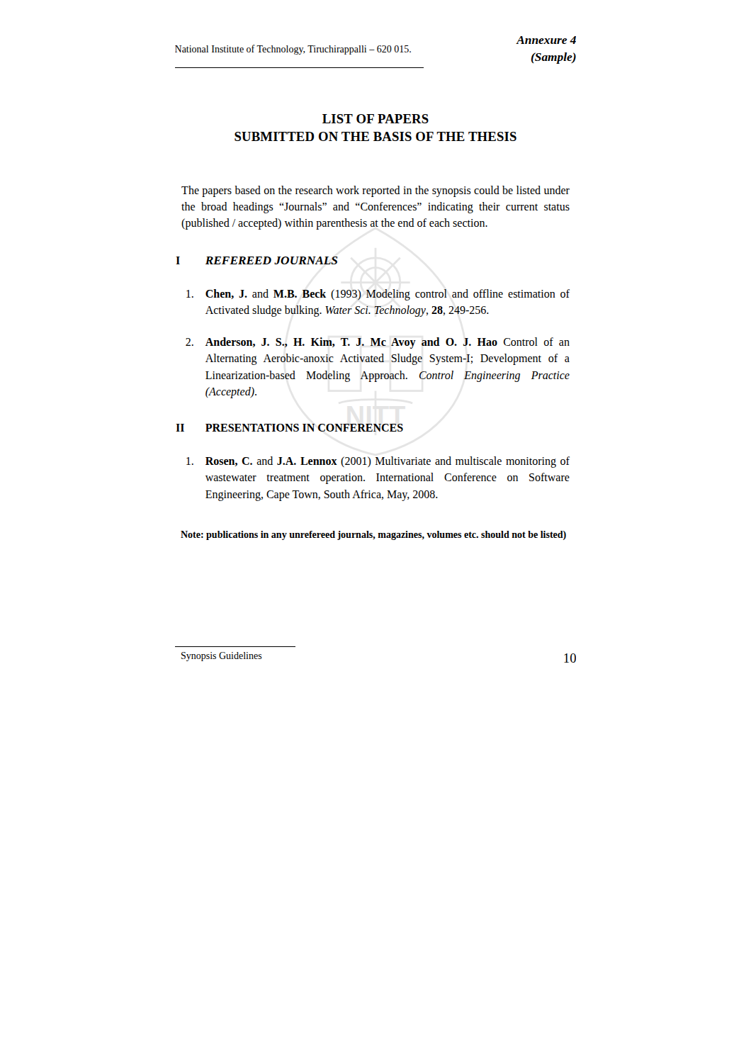NITT
National Institute of Technology, Tiruchirappalli – 620 015.
Annexure 4
(Sample)
LIST OF PAPERS
SUBMITTED ON THE BASIS OF THE THESIS
The papers based on the research work reported in the synopsis could be listed under the broad headings “Journals” and “Conferences” indicating their current status (published / accepted) within parenthesis at the end of each section.
IREFEREED JOURNALS
Chen, J. and M.B. Beck (1993) Modeling control and offline estimation of Activated sludge bulking. Water Sci. Technology, 28, 249-256.
Anderson, J. S., H. Kim, T. J. Mc Avoy and O. J. Hao Control of an Alternating Aerobic-anoxic Activated Sludge System-I; Development of a Linearization-based Modeling Approach. Control Engineering Practice (Accepted).
II PRESENTATIONS IN CONFERENCES
Rosen, C. and J.A. Lennox (2001) Multivariate and multiscale monitoring of wastewater treatment operation. International Conference on Software Engineering, Cape Town, South Africa, May, 2008.
Note: publications in any unrefereed journals, magazines, volumes etc. should not be listed)
Synopsis Guidelines
10